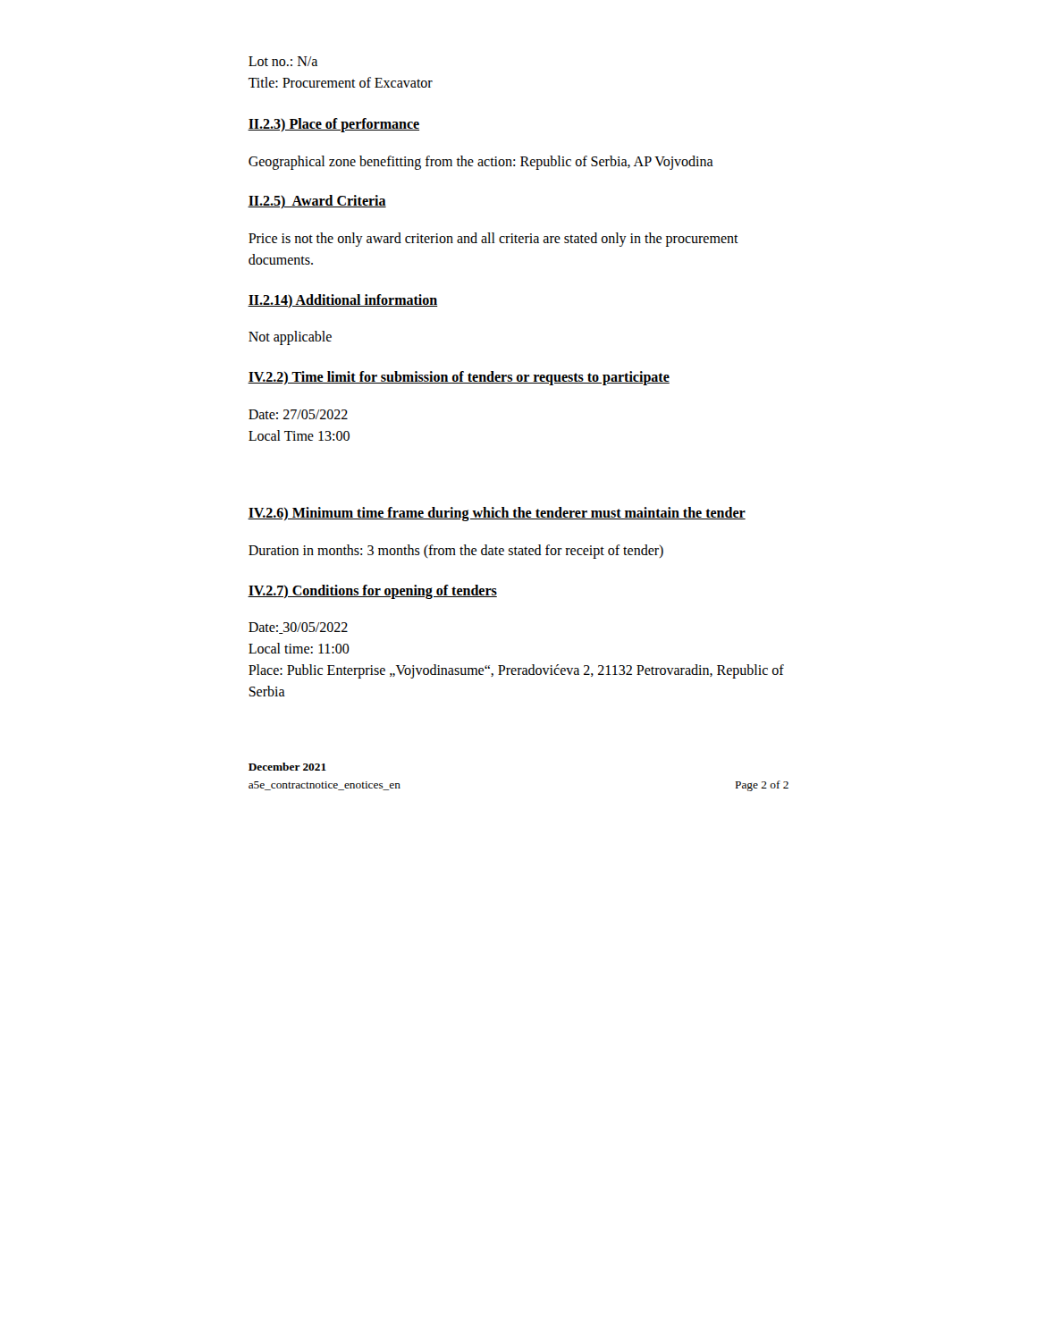Lot no.: N/a
Title: Procurement of Excavator
II.2.3) Place of performance
Geographical zone benefitting from the action: Republic of Serbia, AP Vojvodina
II.2.5) Award Criteria
Price is not the only award criterion and all criteria are stated only in the procurement documents.
II.2.14) Additional information
Not applicable
IV.2.2) Time limit for submission of tenders or requests to participate
Date: 27/05/2022
Local Time 13:00
IV.2.6) Minimum time frame during which the tenderer must maintain the tender
Duration in months: 3 months (from the date stated for receipt of tender)
IV.2.7) Conditions for opening of tenders
Date: 30/05/2022
Local time: 11:00
Place: Public Enterprise „Vojvodinasume“, Preradovićeva 2, 21132 Petrovaradin, Republic of Serbia
December 2021
a5e_contractnotice_enotices_en
Page 2 of 2